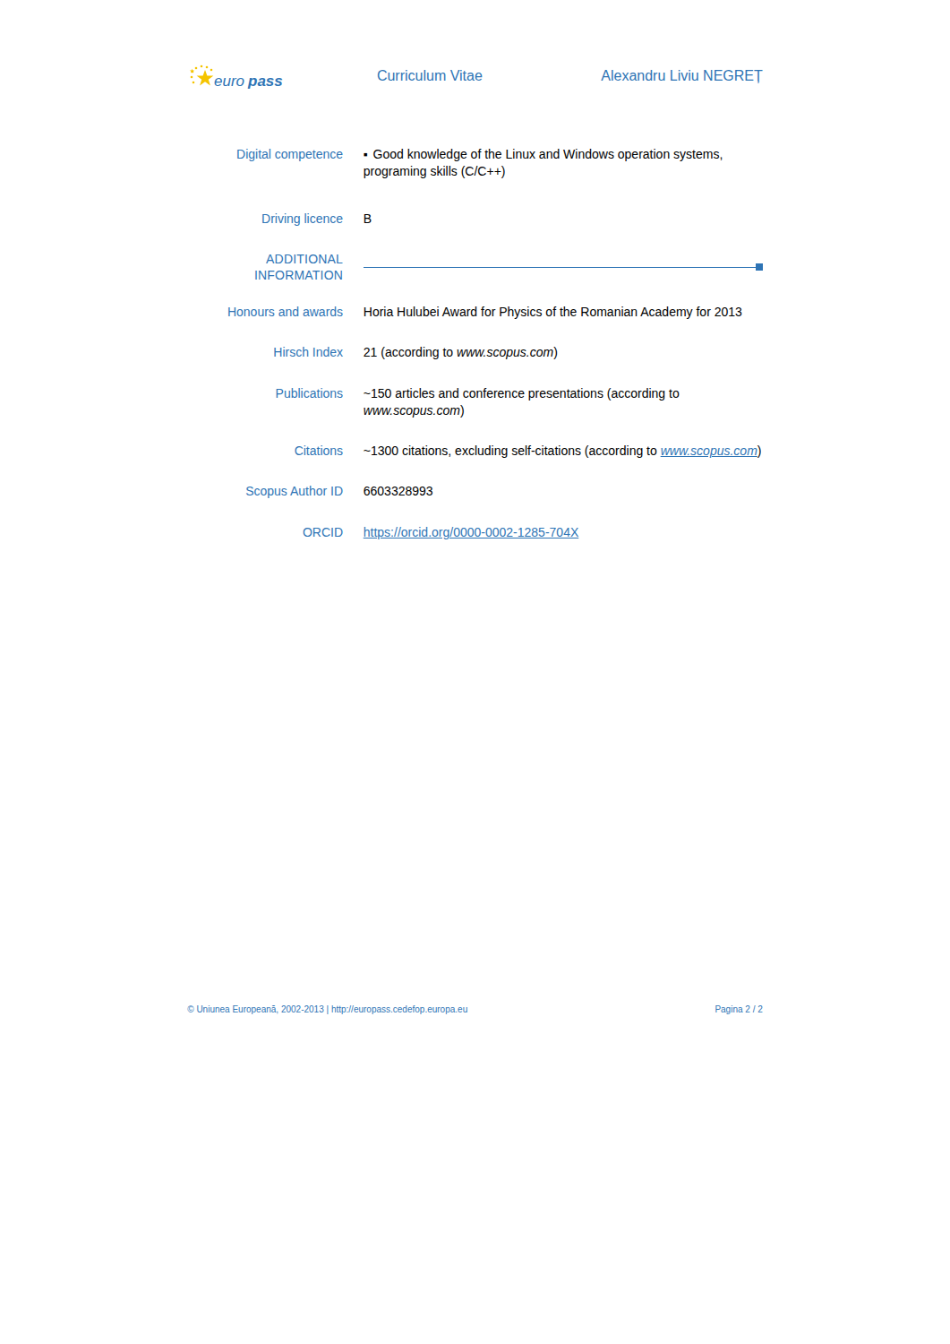euro pass
Curriculum Vitae
Alexandru Liviu NEGREȚ
Digital competence
▪ Good knowledge of the Linux and Windows operation systems, programing skills (C/C++)
Driving licence
B
ADDITIONAL INFORMATION
Honours and awards
Horia Hulubei Award for Physics of the Romanian Academy for 2013
Hirsch Index
21 (according to www.scopus.com)
Publications
~150 articles and conference presentations (according to www.scopus.com)
Citations
~1300 citations, excluding self-citations (according to www.scopus.com)
Scopus Author ID
6603328993
ORCID
https://orcid.org/0000-0002-1285-704X
© Uniunea Europeană, 2002-2013 | http://europass.cedefop.europa.eu
Pagina 2 / 2